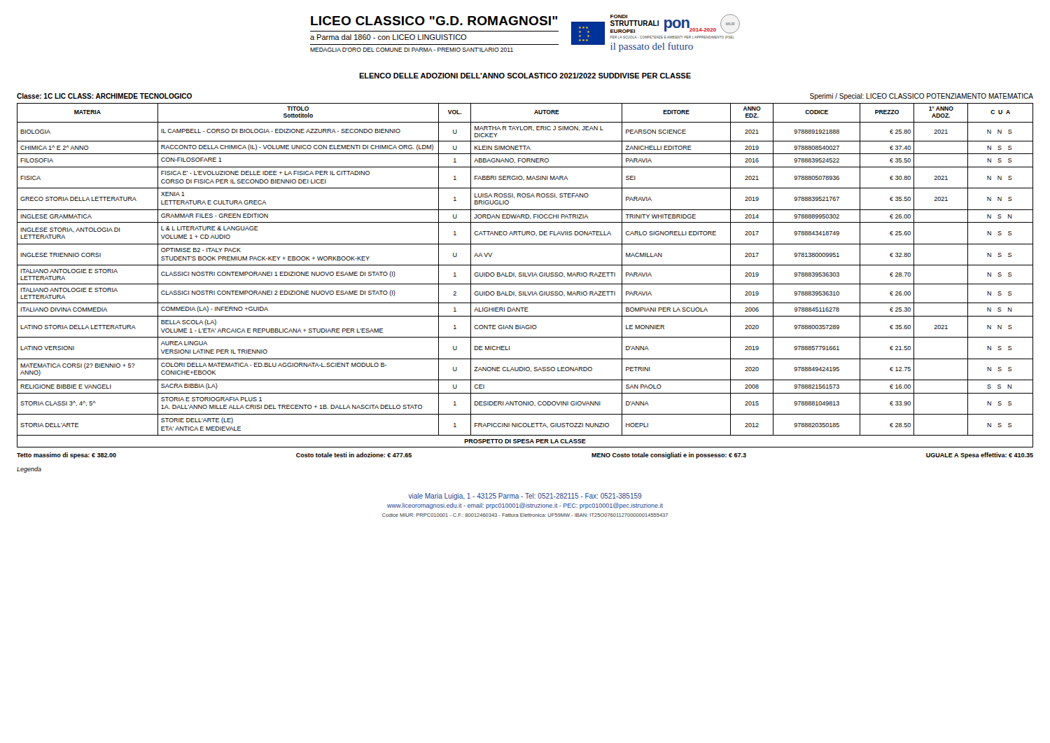LICEO CLASSICO "G.D. ROMAGNOSI"
a Parma dal 1860 - con LICEO LINGUISTICO
MEDAGLIA D'ORO DEL COMUNE DI PARMA - PREMIO SANT'ILARIO 2011
FONDI
STRUTTURALI
EUROPEI
pon2014-2020
MIUR
PER LA SCUOLA - COMPETENZE E AMBIENTI PER L'APPRENDIMENTO (FSE)
il passato del futuro
ELENCO DELLE ADOZIONI DELL'ANNO SCOLASTICO 2021/2022 SUDDIVISE PER CLASSE
Classe: 1C LIC CLASS: ARCHIMEDE TECNOLOGICO
Sperimi / Special: LICEO CLASSICO POTENZIAMENTO MATEMATICA
| MATERIA | TITOLO Sottotitolo | VOL. | AUTORE | EDITORE | ANNO EDZ. | CODICE | PREZZO | 1° ANNO ADOZ. | C U A |
| --- | --- | --- | --- | --- | --- | --- | --- | --- | --- |
| BIOLOGIA | IL CAMPBELL - CORSO DI BIOLOGIA - EDIZIONE AZZURRA - SECONDO BIENNIO | U | MARTHA R TAYLOR, ERIC J SIMON, JEAN L DICKEY | PEARSON SCIENCE | 2021 | 9788891921888 | € 25.80 | 2021 | N N S |
| CHIMICA 1^ E 2^ ANNO | RACCONTO DELLA CHIMICA (IL) - VOLUME UNICO CON ELEMENTI DI CHIMICA ORG. (LDM) | U | KLEIN SIMONETTA | ZANICHELLI EDITORE | 2019 | 9788808540027 | € 37.40 | | N S S |
| FILOSOFIA | CON-FILOSOFARE 1 | 1 | ABBAGNANO, FORNERO | PARAVIA | 2016 | 9788839524522 | € 35.50 | | N S S |
| FISICA | FISICA E' - L'EVOLUZIONE DELLE IDEE + LA FISICA PER IL CITTADINO CORSO DI FISICA PER IL SECONDO BIENNIO DEI LICEI | 1 | FABBRI SERGIO, MASINI MARA | SEI | 2021 | 9788805078936 | € 30.80 | 2021 | N N S |
| GRECO STORIA DELLA LETTERATURA | XENIA 1 LETTERATURA E CULTURA GRECA | 1 | LUISA ROSSI, ROSA ROSSI, STEFANO BRIGUGLIO | PARAVIA | 2019 | 9788839521767 | € 35.50 | 2021 | N N S |
| INGLESE GRAMMATICA | GRAMMAR FILES - GREEN EDITION | U | JORDAN EDWARD, FIOCCHI PATRIZIA | TRINITY WHITEBRIDGE | 2014 | 9788889950302 | € 26.00 | | N S N |
| INGLESE STORIA, ANTOLOGIA DI LETTERATURA | L & L LITERATURE & LANGUAGE VOLUME 1 + CD AUDIO | 1 | CATTANEO ARTURO, DE FLAVIIS DONATELLA | CARLO SIGNORELLI EDITORE | 2017 | 9788843418749 | € 25.60 | | N S S |
| INGLESE TRIENNIO CORSI | OPTIMISE B2 - ITALY PACK STUDENT'S BOOK PREMIUM PACK-KEY + EBOOK + WORKBOOK-KEY | U | AA VV | MACMILLAN | 2017 | 9781380009951 | € 32.80 | | N S S |
| ITALIANO ANTOLOGIE E STORIA LETTERATURA | CLASSICI NOSTRI CONTEMPORANEI 1 EDIZIONE NUOVO ESAME DI STATO (I) | 1 | GUIDO BALDI, SILVIA GIUSSO, MARIO RAZETTI | PARAVIA | 2019 | 9788839536303 | € 28.70 | | N S S |
| ITALIANO ANTOLOGIE E STORIA LETTERATURA | CLASSICI NOSTRI CONTEMPORANEI 2 EDIZIONE NUOVO ESAME DI STATO (I) | 2 | GUIDO BALDI, SILVIA GIUSSO, MARIO RAZETTI | PARAVIA | 2019 | 9788839536310 | € 26.00 | | N S S |
| ITALIANO DIVINA COMMEDIA | COMMEDIA (LA) - INFERNO +GUIDA | 1 | ALIGHIERI DANTE | BOMPIANI PER LA SCUOLA | 2006 | 9788845116278 | € 25.30 | | N S N |
| LATINO STORIA DELLA LETTERATURA | BELLA SCOLA (LA) VOLUME 1 - L'ETA' ARCAICA E REPUBBLICANA + STUDIARE PER L'ESAME | 1 | CONTE GIAN BIAGIO | LE MONNIER | 2020 | 9788800357289 | € 35.60 | 2021 | N N S |
| LATINO VERSIONI | AUREA LINGUA VERSIONI LATINE PER IL TRIENNIO | U | DE MICHELI | D'ANNA | 2019 | 9788857791661 | € 21.50 | | N S S |
| MATEMATICA CORSI (2? BIENNIO + 5? ANNO) | COLORI DELLA MATEMATICA - ED.BLU AGGIORNATA-L.SCIENT MODULO B-CONICHE+EBOOK | U | ZANONE CLAUDIO, SASSO LEONARDO | PETRINI | 2020 | 9788849424195 | € 12.75 | | N S S |
| RELIGIONE BIBBIE E VANGELI | SACRA BIBBIA (LA) | U | CEI | SAN PAOLO | 2008 | 9788821561573 | € 16.00 | | S S N |
| STORIA CLASSI 3^, 4^, 5^ | STORIA E STORIOGRAFIA PLUS 1 1A. DALL'ANNO MILLE ALLA CRISI DEL TRECENTO + 1B. DALLA NASCITA DELLO STATO | 1 | DESIDERI ANTONIO, CODOVINI GIOVANNI | D'ANNA | 2015 | 9788881049813 | € 33.90 | | N S S |
| STORIA DELL'ARTE | STORIE DELL'ARTE (LE) ETA' ANTICA E MEDIEVALE | 1 | FRAPICCINI NICOLETTA, GIUSTOZZI NUNZIO | HOEPLI | 2012 | 9788820350185 | € 28.50 | | N S S |
PROSPETTO DI SPESA PER LA CLASSE
Tetto massimo di spesa: € 382.00
Costo totale testi in adozione: € 477.65
MENO Costo totale consigliati e in possesso: € 67.3
UGUALE A Spesa effettiva: € 410.35
Legenda
viale Maria Luigia, 1 - 43125 Parma - Tel: 0521-282115 - Fax: 0521-385159
www.liceoromagnosi.edu.it - email: prpc010001@istruzione.it - PEC: prpc010001@pec.istruzione.it
Codice MIUR: PRPC010001 - C.F.: 80012460343 - Fattura Elettronica: UF59MW - IBAN: IT25O0760112700000014555437